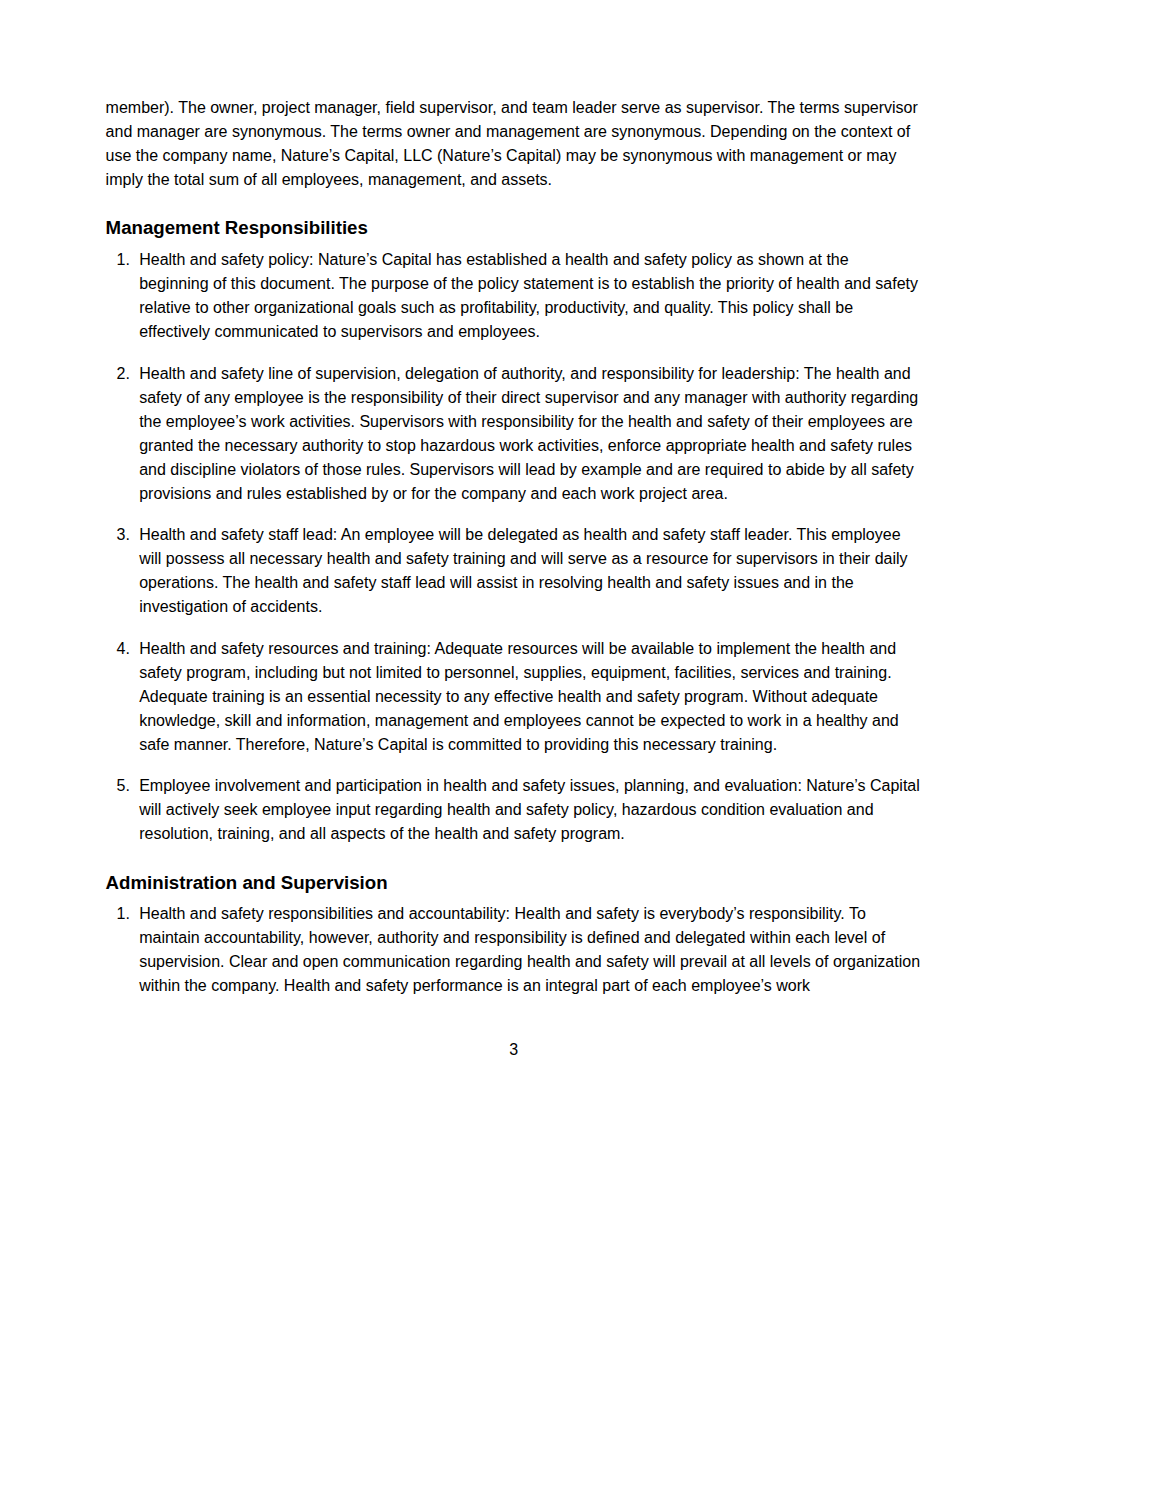member). The owner, project manager, field supervisor, and team leader serve as supervisor. The terms supervisor and manager are synonymous. The terms owner and management are synonymous. Depending on the context of use the company name, Nature’s Capital, LLC (Nature’s Capital) may be synonymous with management or may imply the total sum of all employees, management, and assets.
Management Responsibilities
Health and safety policy: Nature’s Capital has established a health and safety policy as shown at the beginning of this document. The purpose of the policy statement is to establish the priority of health and safety relative to other organizational goals such as profitability, productivity, and quality. This policy shall be effectively communicated to supervisors and employees.
Health and safety line of supervision, delegation of authority, and responsibility for leadership: The health and safety of any employee is the responsibility of their direct supervisor and any manager with authority regarding the employee’s work activities. Supervisors with responsibility for the health and safety of their employees are granted the necessary authority to stop hazardous work activities, enforce appropriate health and safety rules and discipline violators of those rules. Supervisors will lead by example and are required to abide by all safety provisions and rules established by or for the company and each work project area.
Health and safety staff lead: An employee will be delegated as health and safety staff leader. This employee will possess all necessary health and safety training and will serve as a resource for supervisors in their daily operations. The health and safety staff lead will assist in resolving health and safety issues and in the investigation of accidents.
Health and safety resources and training: Adequate resources will be available to implement the health and safety program, including but not limited to personnel, supplies, equipment, facilities, services and training. Adequate training is an essential necessity to any effective health and safety program. Without adequate knowledge, skill and information, management and employees cannot be expected to work in a healthy and safe manner. Therefore, Nature’s Capital is committed to providing this necessary training.
Employee involvement and participation in health and safety issues, planning, and evaluation: Nature’s Capital will actively seek employee input regarding health and safety policy, hazardous condition evaluation and resolution, training, and all aspects of the health and safety program.
Administration and Supervision
Health and safety responsibilities and accountability: Health and safety is everybody’s responsibility. To maintain accountability, however, authority and responsibility is defined and delegated within each level of supervision. Clear and open communication regarding health and safety will prevail at all levels of organization within the company. Health and safety performance is an integral part of each employee’s work
3